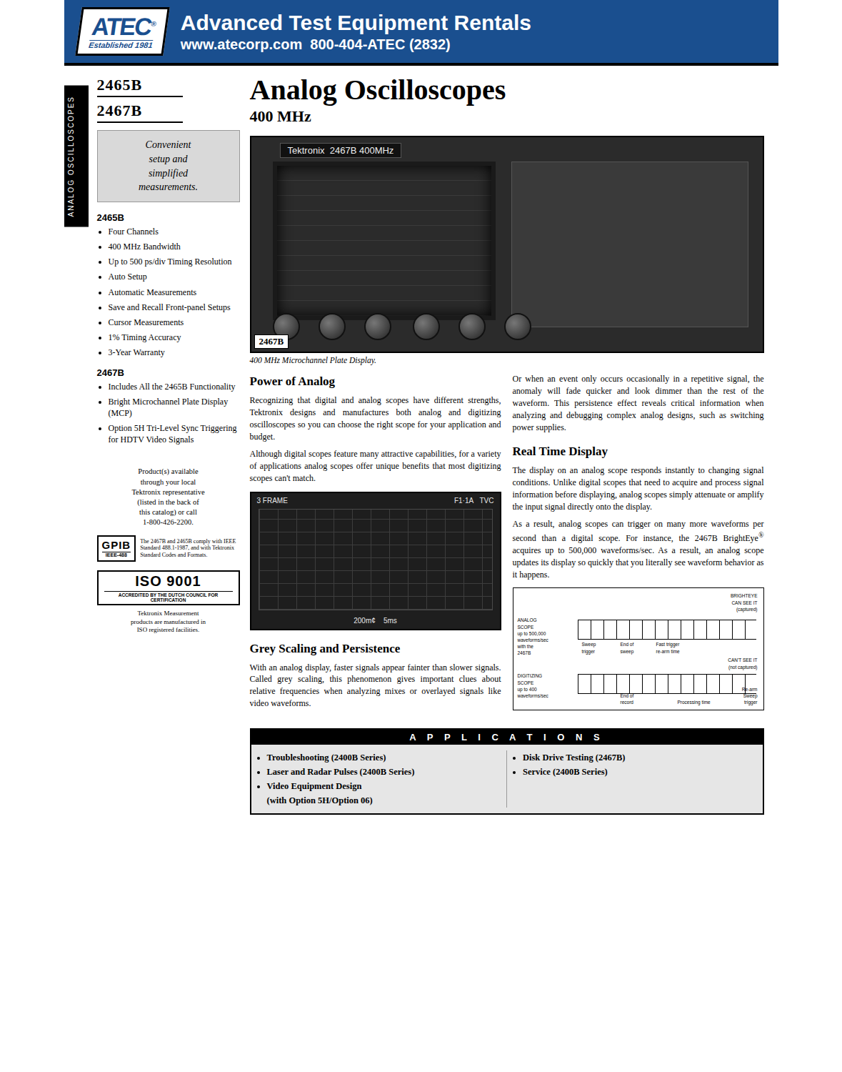ATEC®
Established 1981
Advanced Test Equipment Rentals
www.atecorp.com 800-404-ATEC (2832)
ANALOG OSCILLOSCOPES
2465B
2467B
Convenient
setup and
simplified
measurements.
2465B
Four Channels
400 MHz Bandwidth
Up to 500 ps/div Timing Resolution
Auto Setup
Automatic Measurements
Save and Recall Front-panel Setups
Cursor Measurements
1% Timing Accuracy
3-Year Warranty
2467B
Includes All the 2465B Functionality
Bright Microchannel Plate Display (MCP)
Option 5H Tri-Level Sync Triggering for HDTV Video Signals
Product(s) available
through your local
Tektronix representative
(listed in the back of
this catalog) or call
1-800-426-2200.
GPIB
IEEE-488
The 2467B and 2465B comply with IEEE Standard 488.1-1987, and with Tektronix Standard Codes and Formats.
ISO 9001
ACCREDITED BY THE DUTCH COUNCIL FOR CERTIFICATION
Tektronix Measurement
products are manufactured in
ISO registered facilities.
Analog Oscilloscopes
400 MHz
Tektronix 2467B 400MHz
2467B
400 MHz Microchannel Plate Display.
Power of Analog
Recognizing that digital and analog scopes have different strengths, Tektronix designs and manufactures both analog and digitizing oscilloscopes so you can choose the right scope for your application and budget.
Although digital scopes feature many attractive capabilities, for a variety of applications analog scopes offer unique benefits that most digitizing scopes can't match.
3 FRAME F1·1A TVC
200m¢ 5ms
Grey Scaling and Persistence
With an analog display, faster signals appear fainter than slower signals. Called grey scaling, this phenomenon gives important clues about relative frequencies when analyzing mixes or overlayed signals like video waveforms.
Or when an event only occurs occasionally in a repetitive signal, the anomaly will fade quicker and look dimmer than the rest of the waveform. This persistence effect reveals critical information when analyzing and debugging complex analog designs, such as switching power supplies.
Real Time Display
The display on an analog scope responds instantly to changing signal conditions. Unlike digital scopes that need to acquire and process signal information before displaying, analog scopes simply attenuate or amplify the input signal directly onto the display.
As a result, analog scopes can trigger on many more waveforms per second than a digital scope. For instance, the 2467B BrightEye® acquires up to 500,000 waveforms/sec. As a result, an analog scope updates its display so quickly that you literally see waveform behavior as it happens.
BRIGHTEYE
CAN SEE IT
(captured)
ANALOG
SCOPE
up to 500,000
waveforms/sec
with the
2467B
Sweep
trigger
End of
sweep
Fast trigger
re-arm time
CAN'T SEE IT
(not captured)
DIGITIZING
SCOPE
up to 400
waveforms/sec
End of
record
Processing time
Re-arm
Sweep
trigger
A P P L I C A T I O N S
Troubleshooting (2400B Series)
Laser and Radar Pulses (2400B Series)
Video Equipment Design
(with Option 5H/Option 06)
Disk Drive Testing (2467B)
Service (2400B Series)